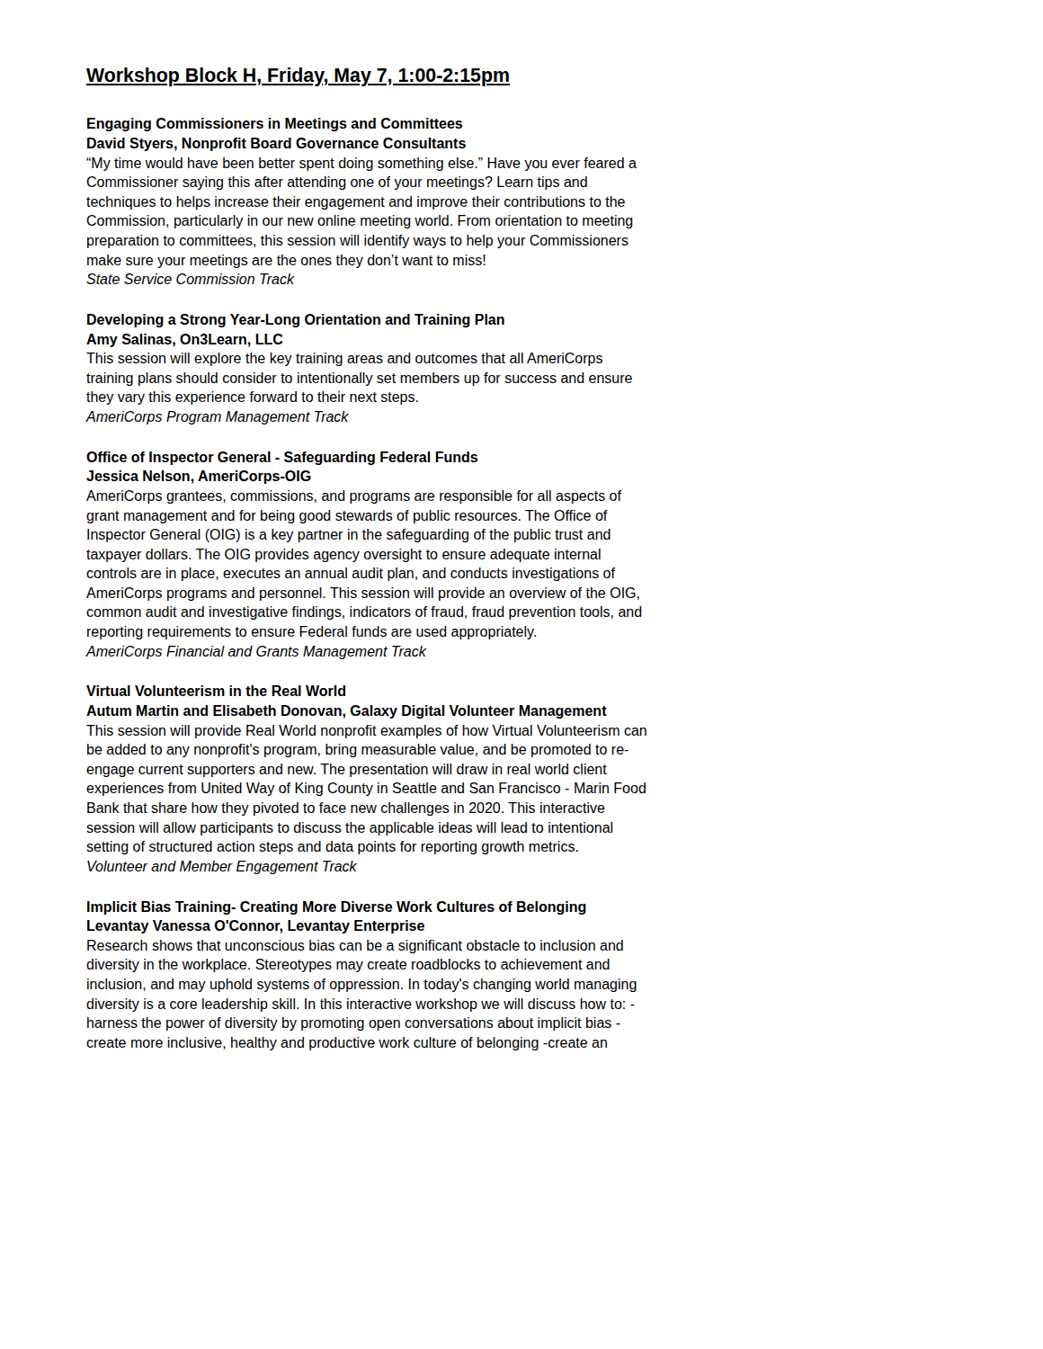Workshop Block H, Friday, May 7, 1:00-2:15pm
Engaging Commissioners in Meetings and Committees
David Styers, Nonprofit Board Governance Consultants
“My time would have been better spent doing something else.” Have you ever feared a Commissioner saying this after attending one of your meetings? Learn tips and techniques to helps increase their engagement and improve their contributions to the Commission, particularly in our new online meeting world. From orientation to meeting preparation to committees, this session will identify ways to help your Commissioners make sure your meetings are the ones they don’t want to miss!
State Service Commission Track
Developing a Strong Year-Long Orientation and Training Plan
Amy Salinas, On3Learn, LLC
This session will explore the key training areas and outcomes that all AmeriCorps training plans should consider to intentionally set members up for success and ensure they vary this experience forward to their next steps.
AmeriCorps Program Management Track
Office of Inspector General - Safeguarding Federal Funds
Jessica Nelson, AmeriCorps-OIG
AmeriCorps grantees, commissions, and programs are responsible for all aspects of grant management and for being good stewards of public resources. The Office of Inspector General (OIG) is a key partner in the safeguarding of the public trust and taxpayer dollars. The OIG provides agency oversight to ensure adequate internal controls are in place, executes an annual audit plan, and conducts investigations of AmeriCorps programs and personnel. This session will provide an overview of the OIG, common audit and investigative findings, indicators of fraud, fraud prevention tools, and reporting requirements to ensure Federal funds are used appropriately.
AmeriCorps Financial and Grants Management Track
Virtual Volunteerism in the Real World
Autum Martin and Elisabeth Donovan, Galaxy Digital Volunteer Management
This session will provide Real World nonprofit examples of how Virtual Volunteerism can be added to any nonprofit's program, bring measurable value, and be promoted to re-engage current supporters and new. The presentation will draw in real world client experiences from United Way of King County in Seattle and San Francisco - Marin Food Bank that share how they pivoted to face new challenges in 2020. This interactive session will allow participants to discuss the applicable ideas will lead to intentional setting of structured action steps and data points for reporting growth metrics.
Volunteer and Member Engagement Track
Implicit Bias Training- Creating More Diverse Work Cultures of Belonging
Levantay Vanessa O'Connor, Levantay Enterprise
Research shows that unconscious bias can be a significant obstacle to inclusion and diversity in the workplace. Stereotypes may create roadblocks to achievement and inclusion, and may uphold systems of oppression. In today's changing world managing diversity is a core leadership skill. In this interactive workshop we will discuss how to: -harness the power of diversity by promoting open conversations about implicit bias -create more inclusive, healthy and productive work culture of belonging -create an